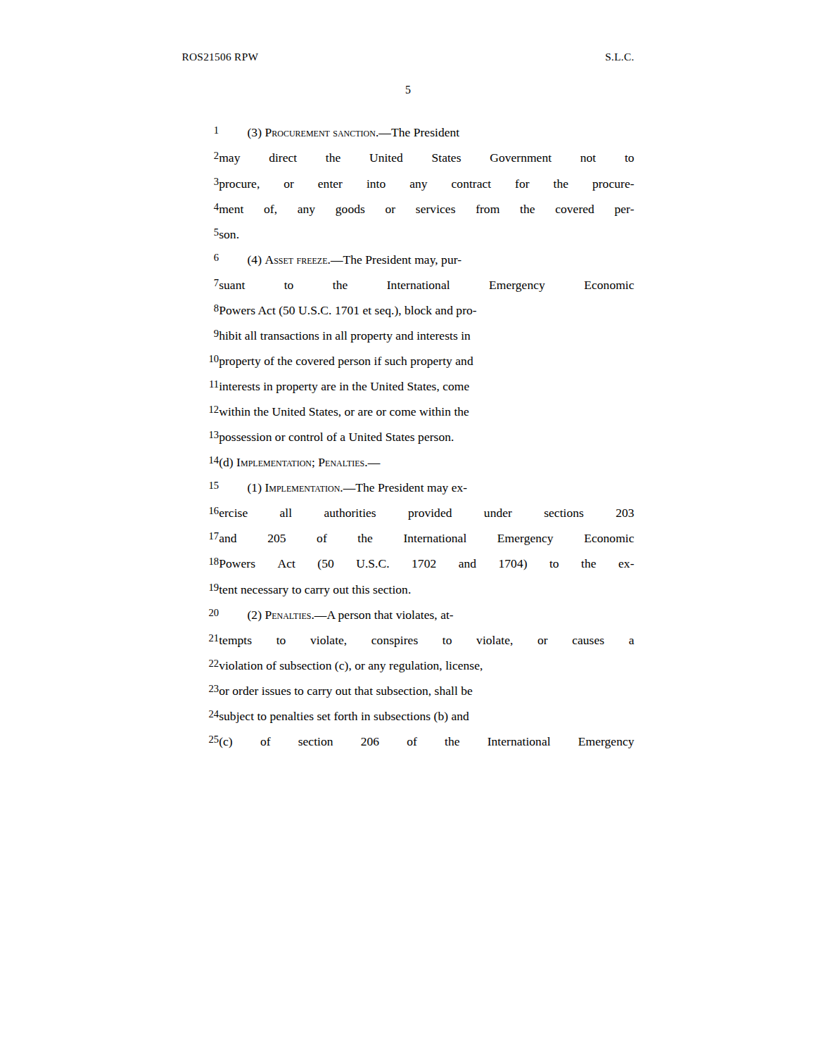ROS21506 RPW S.L.C.
5
| 1 | (3) Procurement sanction. —The President |
| 2 | may direct the United States Government not to |
| 3 | procure, or enter into any contract for the procure- |
| 4 | ment of, any goods or services from the covered per- |
| 5 | son. |
| 6 | (4) Asset freeze. —The President may, pur- |
| 7 | suant to the International Emergency Economic |
| 8 | Powers Act (50 U.S.C. 1701 et seq.), block and pro- |
| 9 | hibit all transactions in all property and interests in |
| 10 | property of the covered person if such property and |
| 11 | interests in property are in the United States, come |
| 12 | within the United States, or are or come within the |
| 13 | possession or control of a United States person. |
| 14 | (d) Implementation; Penalties. — |
| 15 | (1) Implementation. —The President may ex- |
| 16 | ercise all authorities provided under sections 203 |
| 17 | and 205 of the International Emergency Economic |
| 18 | Powers Act (50 U.S.C. 1702 and 1704) to the ex- |
| 19 | tent necessary to carry out this section. |
| 20 | (2) Penalties. —A person that violates, at- |
| 21 | tempts to violate, conspires to violate, or causes a |
| 22 | violation of subsection (c), or any regulation, license, |
| 23 | or order issues to carry out that subsection, shall be |
| 24 | subject to penalties set forth in subsections (b) and |
| 25 | (c) of section 206 of the International Emergency |